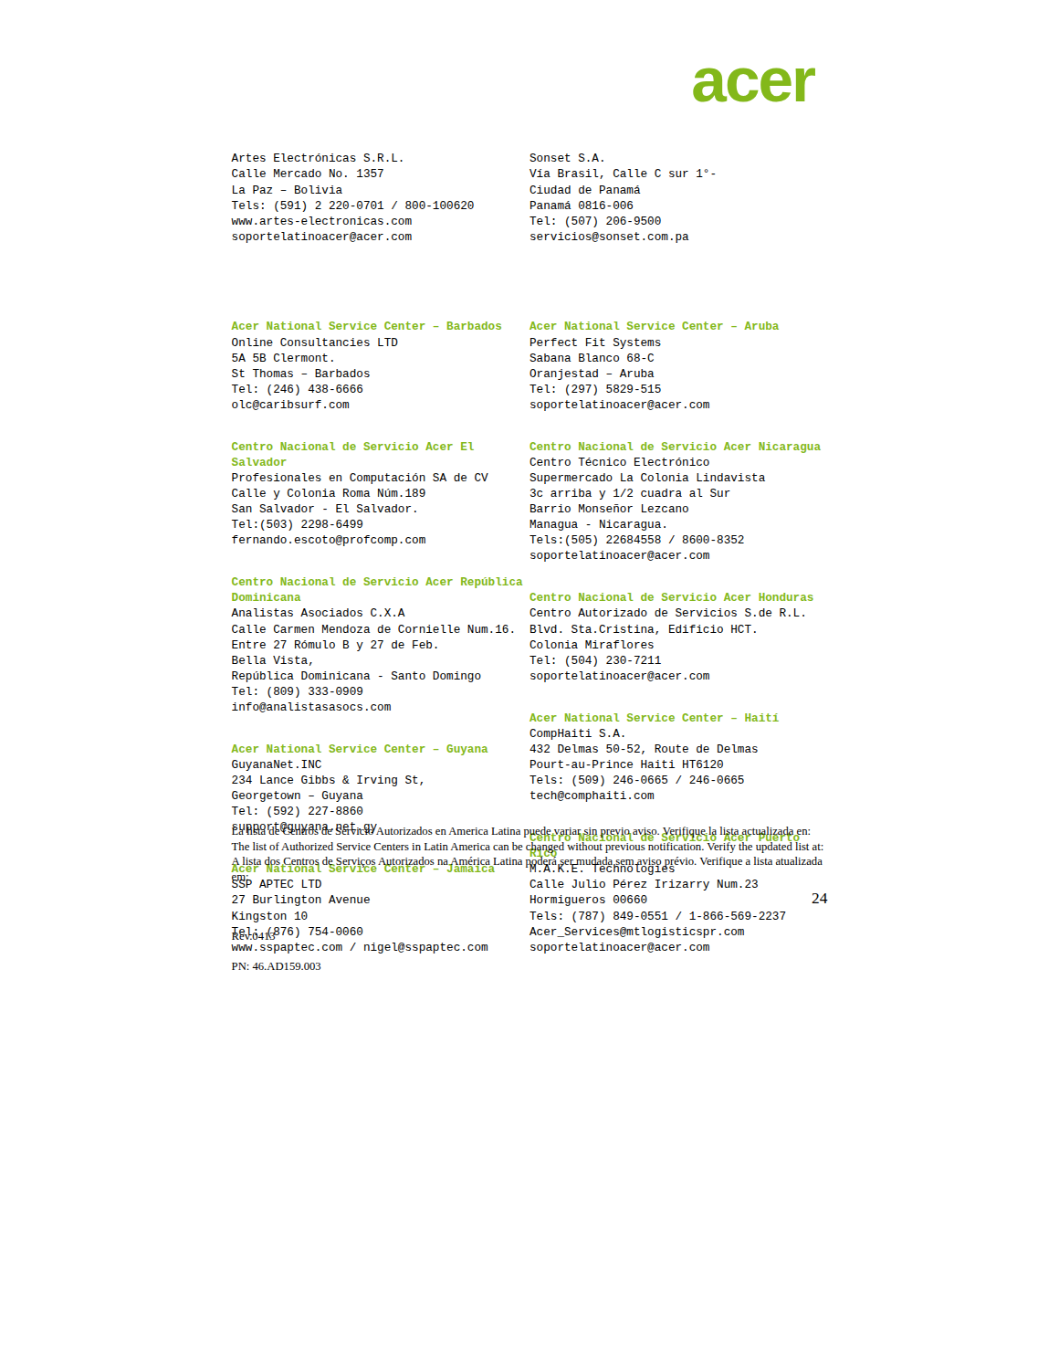acer
| Artes Electrónicas S.R.L. Calle Mercado No. 1357 La Paz – Bolivia Tels: (591) 2 220-0701 / 800-100620 www.artes-electronicas.com soportelatinoacer@acer.com | Sonset S.A. Vía Brasil, Calle C sur 1°- Ciudad de Panamá Panamá 0816-006 Tel: (507) 206-9500 servicios@sonset.com.pa |
| Acer National Service Center – Barbados Online Consultancies LTD 5A 5B Clermont. St Thomas – Barbados Tel: (246) 438-6666 olc@caribsurf.com Centro Nacional de Servicio Acer El Salvador Profesionales en Computación SA de CV Calle y Colonia Roma Núm.189 San Salvador - El Salvador. Tel:(503) 2298-6499 fernando.escoto@profcomp.com Centro Nacional de Servicio Acer República Dominicana Analistas Asociados C.X.A Calle Carmen Mendoza de Cornielle Num.16. Entre 27 Rómulo B y 27 de Feb. Bella Vista, República Dominicana - Santo Domingo Tel: (809) 333-0909 info@analistasasocs.com Acer National Service Center – Guyana GuyanaNet.INC 234 Lance Gibbs & Irving St, Georgetown – Guyana Tel: (592) 227-8860 support@guyana.net.gy Acer National Service Center – Jamaica SSP APTEC LTD 27 Burlington Avenue Kingston 10 Tel: (876) 754-0060 www.sspaptec.com / nigel@sspaptec.com | Acer National Service Center – Aruba Perfect Fit Systems Sabana Blanco 68-C Oranjestad – Aruba Tel: (297) 5829-515 soportelatinoacer@acer.com Centro Nacional de Servicio Acer Nicaragua Centro Técnico Electrónico Supermercado La Colonia Lindavista 3c arriba y 1/2 cuadra al Sur Barrio Monseñor Lezcano Managua - Nicaragua. Tels:(505) 22684558 / 8600-8352 soportelatinoacer@acer.com Centro Nacional de Servicio Acer Honduras Centro Autorizado de Servicios S.de R.L. Blvd. Sta.Cristina, Edificio HCT. Colonia Miraflores Tel: (504) 230-7211 soportelatinoacer@acer.com Acer National Service Center – Haití CompHaiti S.A. 432 Delmas 50-52, Route de Delmas Pourt-au-Prince Haiti HT6120 Tels: (509) 246-0665 / 246-0665 tech@comphaiti.com Centro Nacional de Servicio Acer Puerto Rico M.A.K.E. Technologies Calle Julio Pérez Irizarry Num.23 Hormigueros 00660 Tels: (787) 849-0551 / 1-866-569-2237 Acer_Services@mtlogisticspr.com soportelatinoacer@acer.com |
La lista de Centros de Servicio Autorizados en America Latina puede variar sin previo aviso. Verifique la lista actualizada en:
The list of Authorized Service Centers in Latin America can be changed without previous notification. Verify the updated list at:
A lista dos Centros de Serviços Autorizados na América Latina poderá ser mudada sem aviso prévio. Verifique a lista atualizada em:
24
Rev.0413
PN: 46.AD159.003